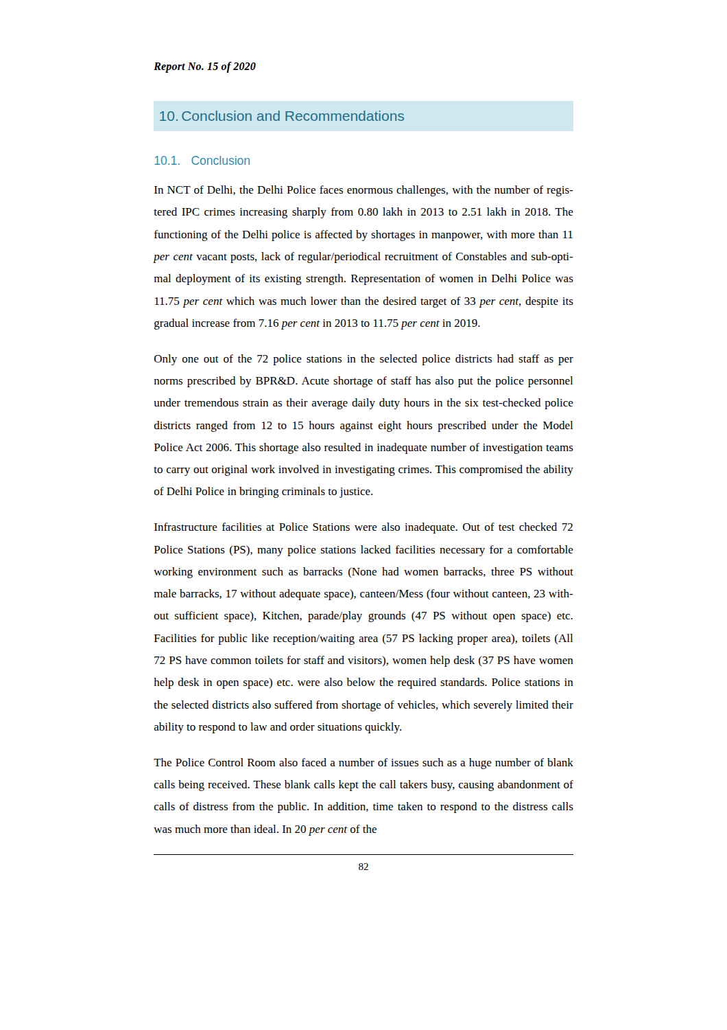Report No. 15 of 2020
10. Conclusion and Recommendations
10.1. Conclusion
In NCT of Delhi, the Delhi Police faces enormous challenges, with the number of registered IPC crimes increasing sharply from 0.80 lakh in 2013 to 2.51 lakh in 2018. The functioning of the Delhi police is affected by shortages in manpower, with more than 11 per cent vacant posts, lack of regular/periodical recruitment of Constables and sub-optimal deployment of its existing strength. Representation of women in Delhi Police was 11.75 per cent which was much lower than the desired target of 33 per cent, despite its gradual increase from 7.16 per cent in 2013 to 11.75 per cent in 2019.
Only one out of the 72 police stations in the selected police districts had staff as per norms prescribed by BPR&D. Acute shortage of staff has also put the police personnel under tremendous strain as their average daily duty hours in the six test-checked police districts ranged from 12 to 15 hours against eight hours prescribed under the Model Police Act 2006. This shortage also resulted in inadequate number of investigation teams to carry out original work involved in investigating crimes. This compromised the ability of Delhi Police in bringing criminals to justice.
Infrastructure facilities at Police Stations were also inadequate. Out of test checked 72 Police Stations (PS), many police stations lacked facilities necessary for a comfortable working environment such as barracks (None had women barracks, three PS without male barracks, 17 without adequate space), canteen/Mess (four without canteen, 23 without sufficient space), Kitchen, parade/play grounds (47 PS without open space) etc. Facilities for public like reception/waiting area (57 PS lacking proper area), toilets (All 72 PS have common toilets for staff and visitors), women help desk (37 PS have women help desk in open space) etc. were also below the required standards. Police stations in the selected districts also suffered from shortage of vehicles, which severely limited their ability to respond to law and order situations quickly.
The Police Control Room also faced a number of issues such as a huge number of blank calls being received. These blank calls kept the call takers busy, causing abandonment of calls of distress from the public. In addition, time taken to respond to the distress calls was much more than ideal. In 20 per cent of the
82